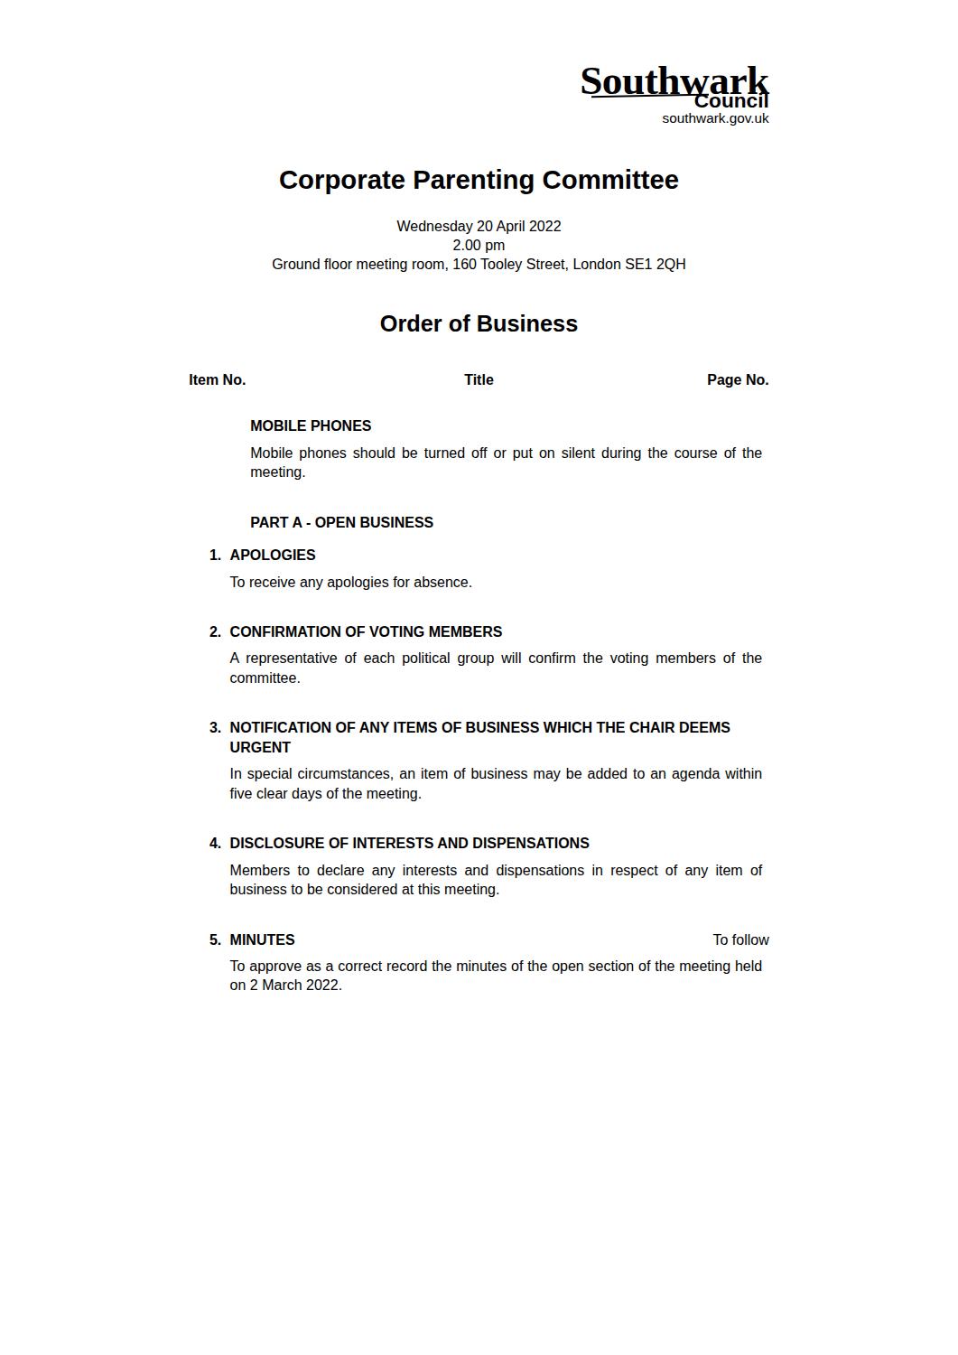Southwark
Council
southwark.gov.uk
Corporate Parenting Committee
Wednesday 20 April 2022
2.00 pm
Ground floor meeting room, 160 Tooley Street, London SE1 2QH
Order of Business
Item No.
Title
Page No.
Mobile Phones
Mobile phones should be turned off or put on silent during the course of the meeting.
Part A - Open Business
1.
Apologies
To receive any apologies for absence.
2.
Confirmation of Voting Members
A representative of each political group will confirm the voting members of the committee.
3.
Notification of any Items of Business which the Chair Deems Urgent
In special circumstances, an item of business may be added to an agenda within five clear days of the meeting.
4.
Disclosure of Interests and Dispensations
Members to declare any interests and dispensations in respect of any item of business to be considered at this meeting.
5.
Minutes
To approve as a correct record the minutes of the open section of the meeting held on 2 March 2022.
To follow